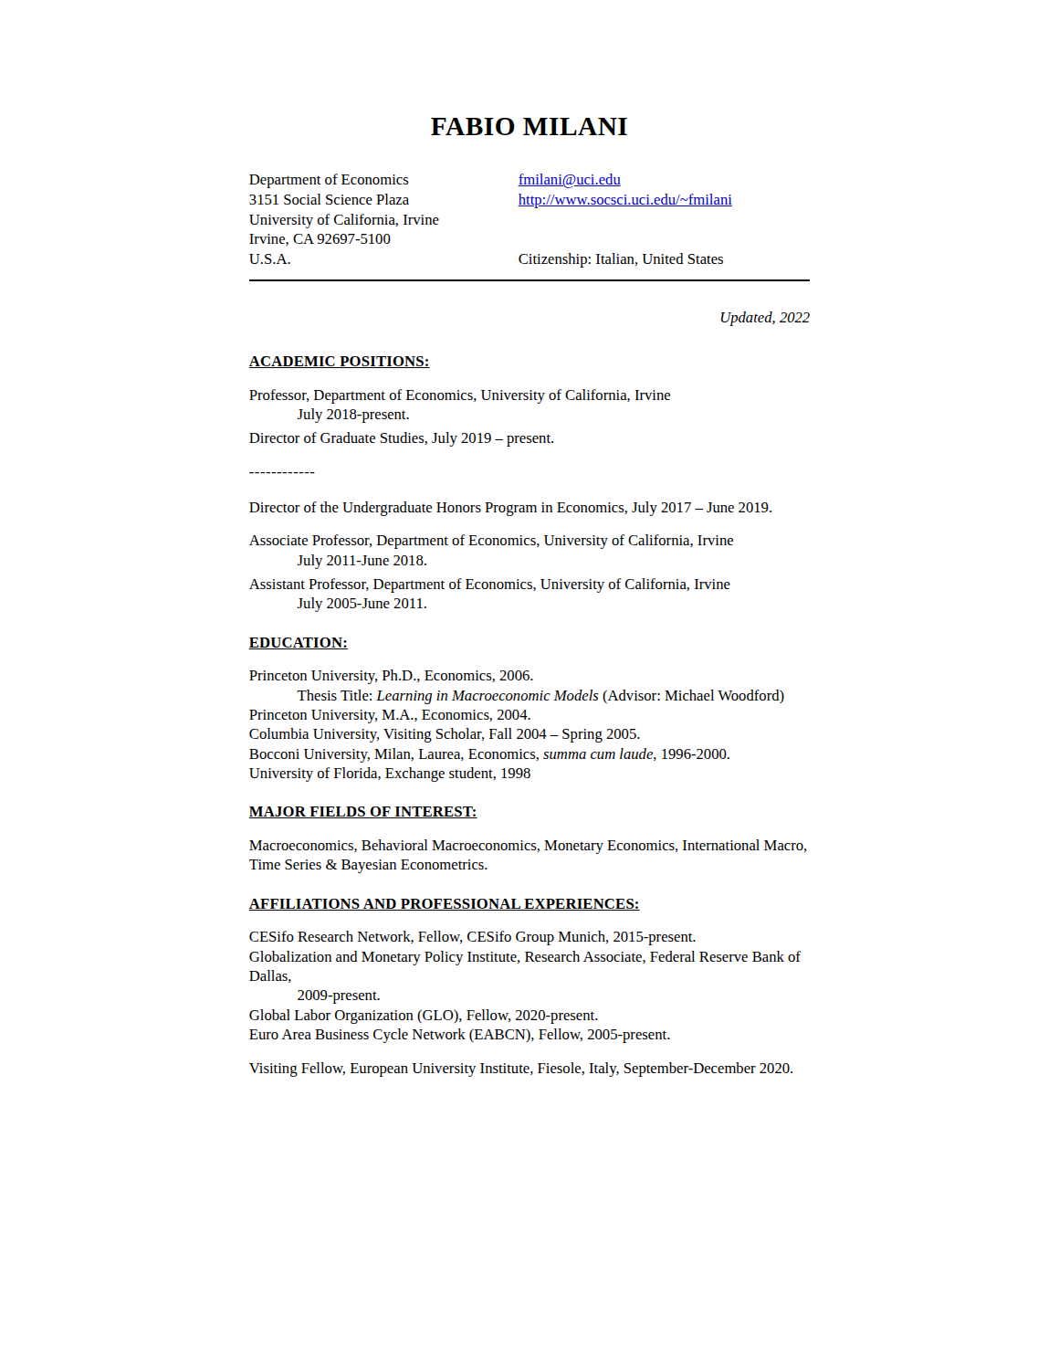FABIO MILANI
| Department of Economics | fmilani@uci.edu |
| 3151 Social Science Plaza | http://www.socsci.uci.edu/~fmilani |
| University of California, Irvine | |
| Irvine, CA 92697-5100 | |
| U.S.A. | Citizenship: Italian, United States |
Updated, 2022
ACADEMIC POSITIONS:
Professor, Department of Economics, University of California, Irvine
July 2018-present.
Director of Graduate Studies, July 2019 – present.
------------
Director of the Undergraduate Honors Program in Economics, July 2017 – June 2019.
Associate Professor, Department of Economics, University of California, Irvine
July 2011-June 2018.
Assistant Professor, Department of Economics, University of California, Irvine
July 2005-June 2011.
EDUCATION:
Princeton University, Ph.D., Economics, 2006.
Thesis Title: Learning in Macroeconomic Models (Advisor: Michael Woodford)
Princeton University, M.A., Economics, 2004.
Columbia University, Visiting Scholar, Fall 2004 – Spring 2005.
Bocconi University, Milan, Laurea, Economics, summa cum laude, 1996-2000.
University of Florida, Exchange student, 1998
MAJOR FIELDS OF INTEREST:
Macroeconomics, Behavioral Macroeconomics, Monetary Economics, International Macro, Time Series & Bayesian Econometrics.
AFFILIATIONS AND PROFESSIONAL EXPERIENCES:
CESifo Research Network, Fellow, CESifo Group Munich, 2015-present.
Globalization and Monetary Policy Institute, Research Associate, Federal Reserve Bank of Dallas,
2009-present.
Global Labor Organization (GLO), Fellow, 2020-present.
Euro Area Business Cycle Network (EABCN), Fellow, 2005-present.
Visiting Fellow, European University Institute, Fiesole, Italy, September-December 2020.